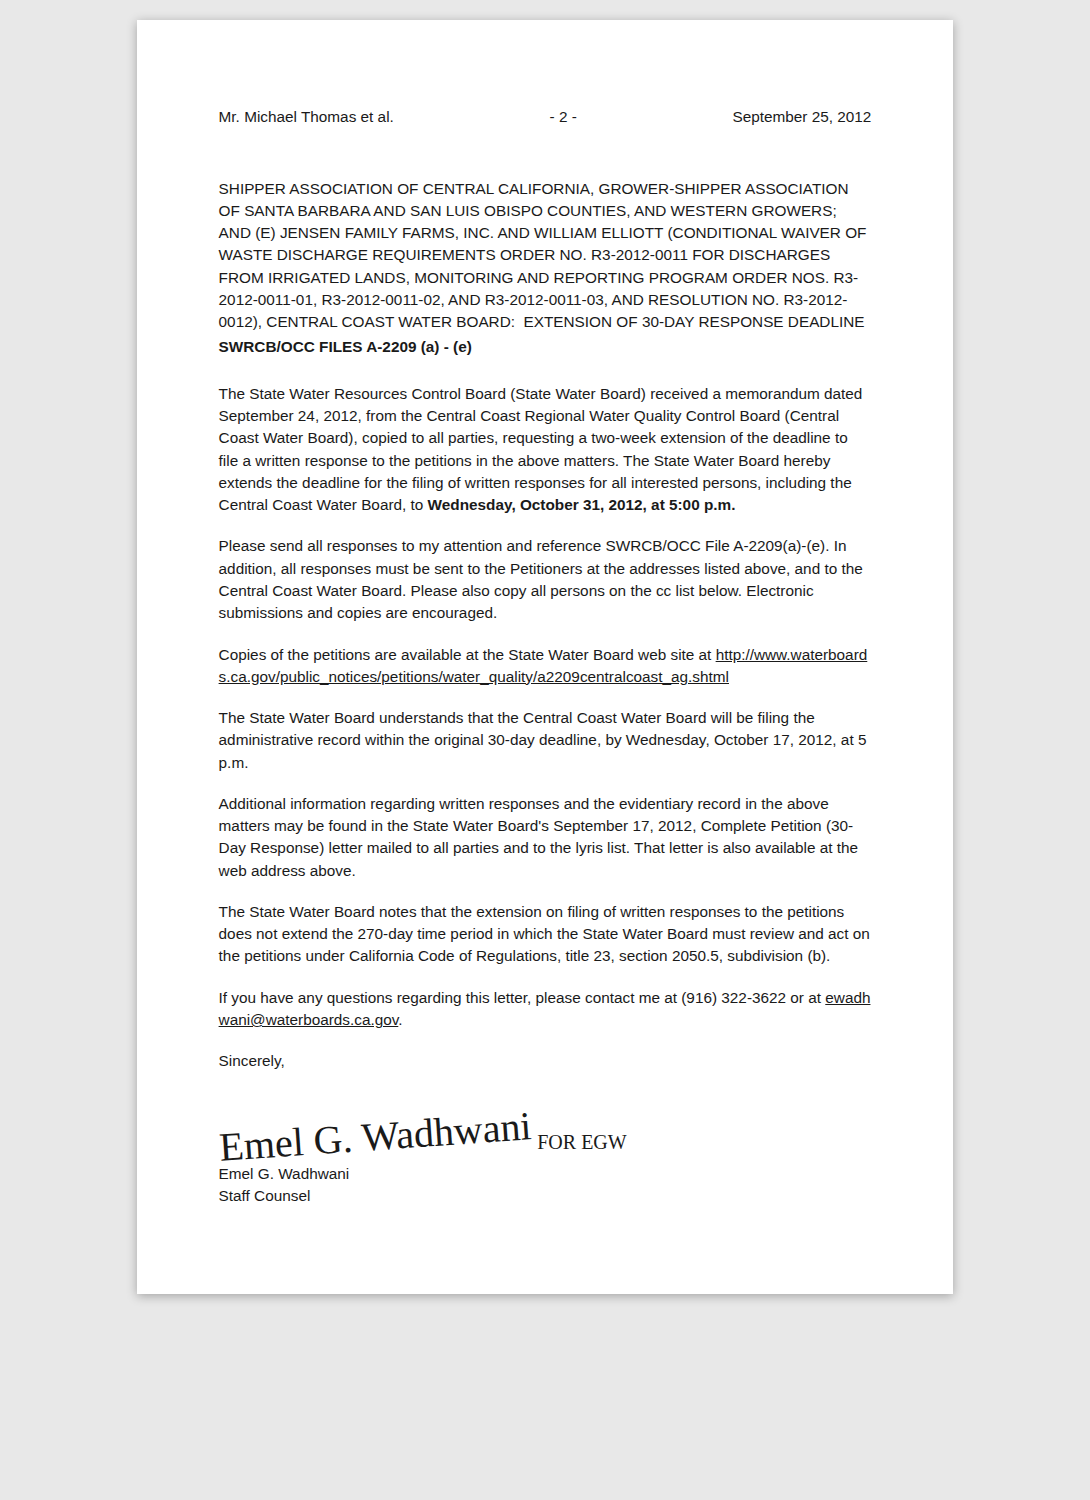Mr. Michael Thomas et al.
- 2 -
September 25, 2012
SHIPPER ASSOCIATION OF CENTRAL CALIFORNIA, GROWER-SHIPPER ASSOCIATION OF SANTA BARBARA AND SAN LUIS OBISPO COUNTIES, AND WESTERN GROWERS; AND (e) JENSEN FAMILY FARMS, INC. AND WILLIAM ELLIOTT (CONDITIONAL WAIVER OF WASTE DISCHARGE REQUIREMENTS ORDER NO. R3-2012-0011 FOR DISCHARGES FROM IRRIGATED LANDS, MONITORING AND REPORTING PROGRAM ORDER NOS. R3-2012-0011-01, R3-2012-0011-02, AND R3-2012-0011-03, AND RESOLUTION NO. R3-2012-0012), CENTRAL COAST WATER BOARD: EXTENSION OF 30-DAY RESPONSE DEADLINE
SWRCB/OCC FILES A-2209 (a) - (e)
The State Water Resources Control Board (State Water Board) received a memorandum dated September 24, 2012, from the Central Coast Regional Water Quality Control Board (Central Coast Water Board), copied to all parties, requesting a two-week extension of the deadline to file a written response to the petitions in the above matters. The State Water Board hereby extends the deadline for the filing of written responses for all interested persons, including the Central Coast Water Board, to Wednesday, October 31, 2012, at 5:00 p.m.
Please send all responses to my attention and reference SWRCB/OCC File A-2209(a)-(e). In addition, all responses must be sent to the Petitioners at the addresses listed above, and to the Central Coast Water Board. Please also copy all persons on the cc list below. Electronic submissions and copies are encouraged.
Copies of the petitions are available at the State Water Board web site at http://www.waterboards.ca.gov/public_notices/petitions/water_quality/a2209centralcoast_ag.shtml
The State Water Board understands that the Central Coast Water Board will be filing the administrative record within the original 30-day deadline, by Wednesday, October 17, 2012, at 5 p.m.
Additional information regarding written responses and the evidentiary record in the above matters may be found in the State Water Board's September 17, 2012, Complete Petition (30-Day Response) letter mailed to all parties and to the lyris list. That letter is also available at the web address above.
The State Water Board notes that the extension on filing of written responses to the petitions does not extend the 270-day time period in which the State Water Board must review and act on the petitions under California Code of Regulations, title 23, section 2050.5, subdivision (b).
If you have any questions regarding this letter, please contact me at (916) 322-3622 or at ewadhwani@waterboards.ca.gov.
Sincerely,
Emel G. Wadhwani FOR EGW
Emel G. Wadhwani
Staff Counsel